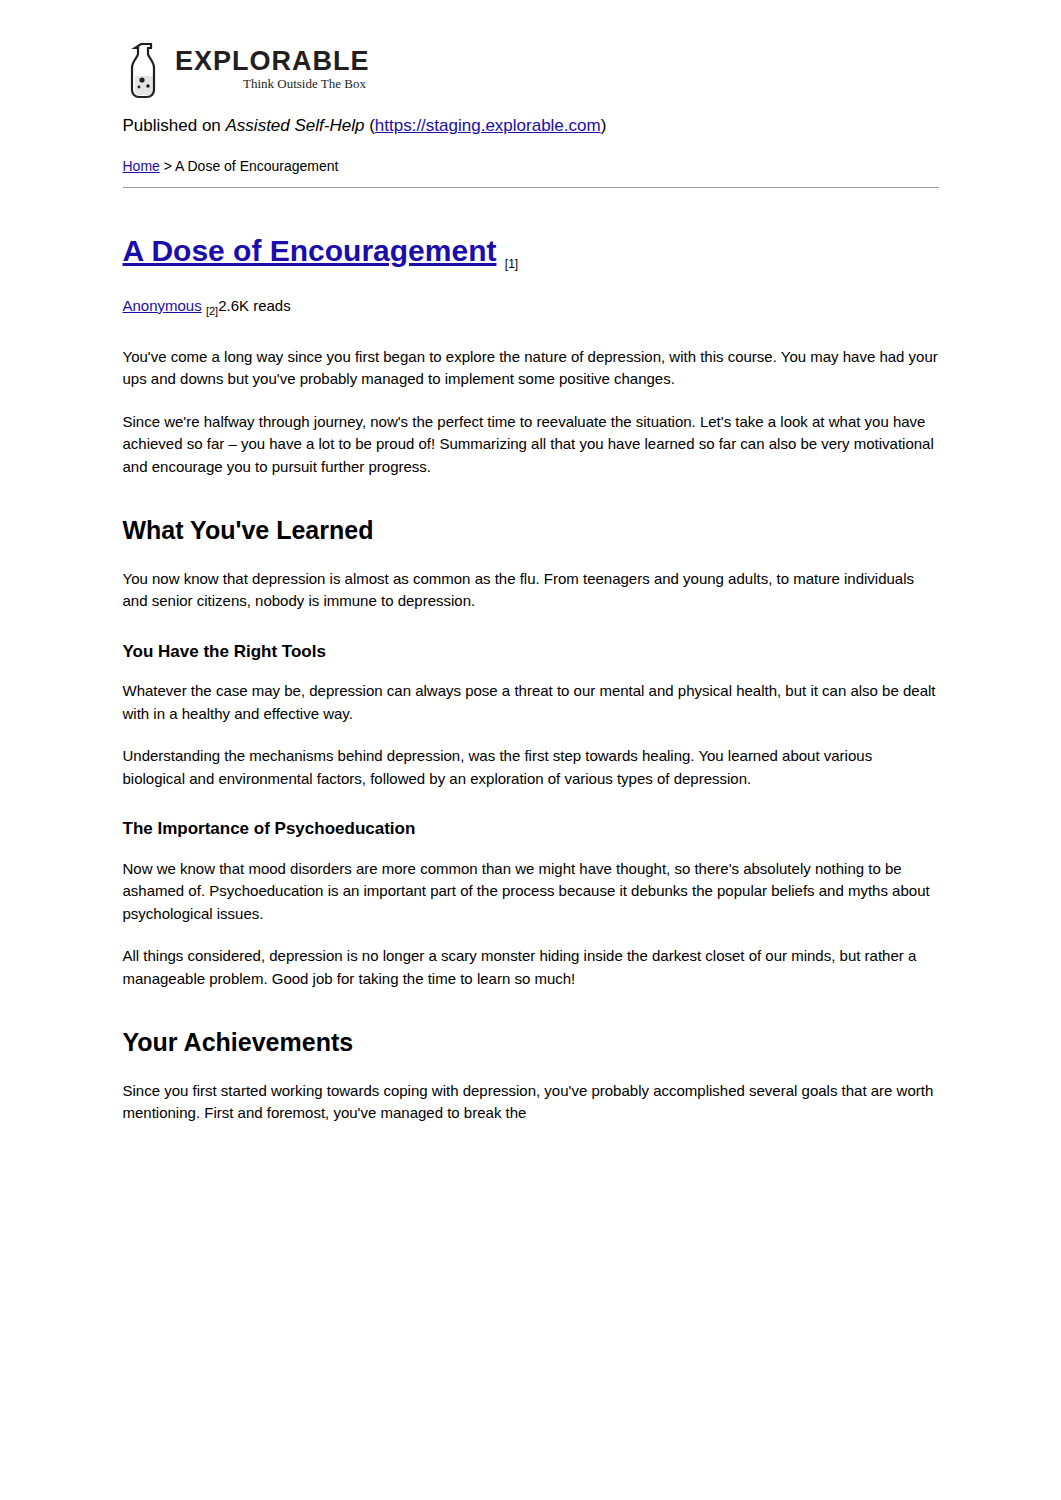EXPLORABLE Think Outside The Box
Published on Assisted Self-Help (https://staging.explorable.com)
Home > A Dose of Encouragement
A Dose of Encouragement [1]
Anonymous [2] 2.6K reads
You've come a long way since you first began to explore the nature of depression, with this course. You may have had your ups and downs but you've probably managed to implement some positive changes.
Since we're halfway through journey, now's the perfect time to reevaluate the situation. Let's take a look at what you have achieved so far – you have a lot to be proud of! Summarizing all that you have learned so far can also be very motivational and encourage you to pursuit further progress.
What You've Learned
You now know that depression is almost as common as the flu. From teenagers and young adults, to mature individuals and senior citizens, nobody is immune to depression.
You Have the Right Tools
Whatever the case may be, depression can always pose a threat to our mental and physical health, but it can also be dealt with in a healthy and effective way.
Understanding the mechanisms behind depression, was the first step towards healing. You learned about various biological and environmental factors, followed by an exploration of various types of depression.
The Importance of Psychoeducation
Now we know that mood disorders are more common than we might have thought, so there's absolutely nothing to be ashamed of. Psychoeducation is an important part of the process because it debunks the popular beliefs and myths about psychological issues.
All things considered, depression is no longer a scary monster hiding inside the darkest closet of our minds, but rather a manageable problem. Good job for taking the time to learn so much!
Your Achievements
Since you first started working towards coping with depression, you've probably accomplished several goals that are worth mentioning. First and foremost, you've managed to break the